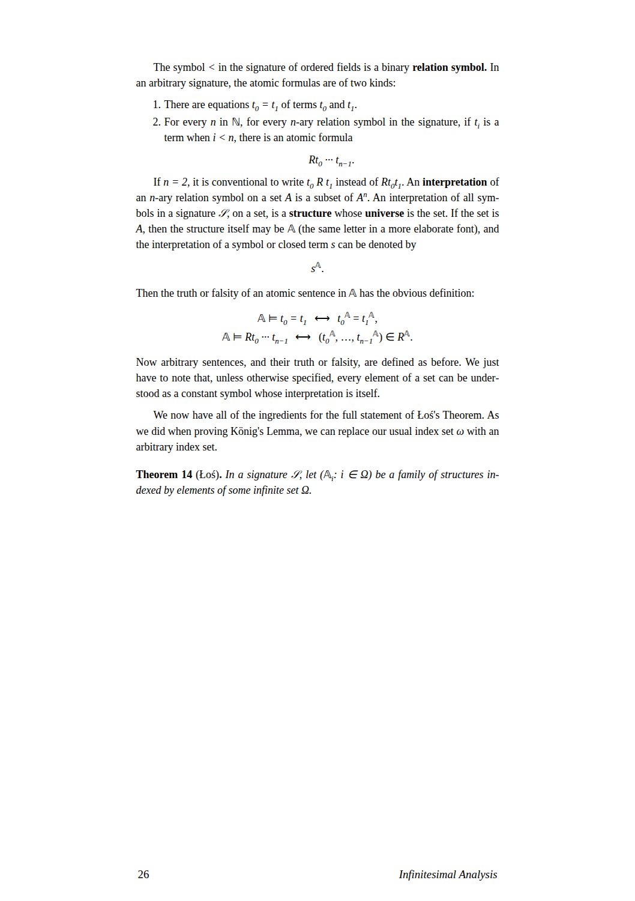The symbol < in the signature of ordered fields is a binary relation symbol. In an arbitrary signature, the atomic formulas are of two kinds:
1. There are equations t0 = t1 of terms t0 and t1.
2. For every n in ℕ, for every n-ary relation symbol in the signature, if ti is a term when i < n, there is an atomic formula
Rt0 ··· tn−1.
If n = 2, it is conventional to write t0 R t1 instead of Rt0t1. An interpretation of an n-ary relation symbol on a set A is a subset of An. An interpretation of all symbols in a signature 𝒮, on a set, is a structure whose universe is the set. If the set is A, then the structure itself may be 𝔸 (the same letter in a more elaborate font), and the interpretation of a symbol or closed term s can be denoted by
s𝔸.
Then the truth or falsity of an atomic sentence in 𝔸 has the obvious definition:
𝔸 ⊨ t0 = t1 ⟷ t0 𝔸 = t1 𝔸,
𝔸 ⊨ Rt0 ··· tn−1 ⟷ (t0 𝔸, …, tn−1 𝔸) ∈ R𝔸.
Now arbitrary sentences, and their truth or falsity, are defined as before. We just have to note that, unless otherwise specified, every element of a set can be understood as a constant symbol whose interpretation is itself.
We now have all of the ingredients for the full statement of Łoś's Theorem. As we did when proving König's Lemma, we can replace our usual index set ω with an arbitrary index set.
Theorem 14 (Łoś). In a signature 𝒮, let (𝔸i: i ∈ Ω) be a family of structures indexed by elements of some infinite set Ω.
26 Infinitesimal Analysis